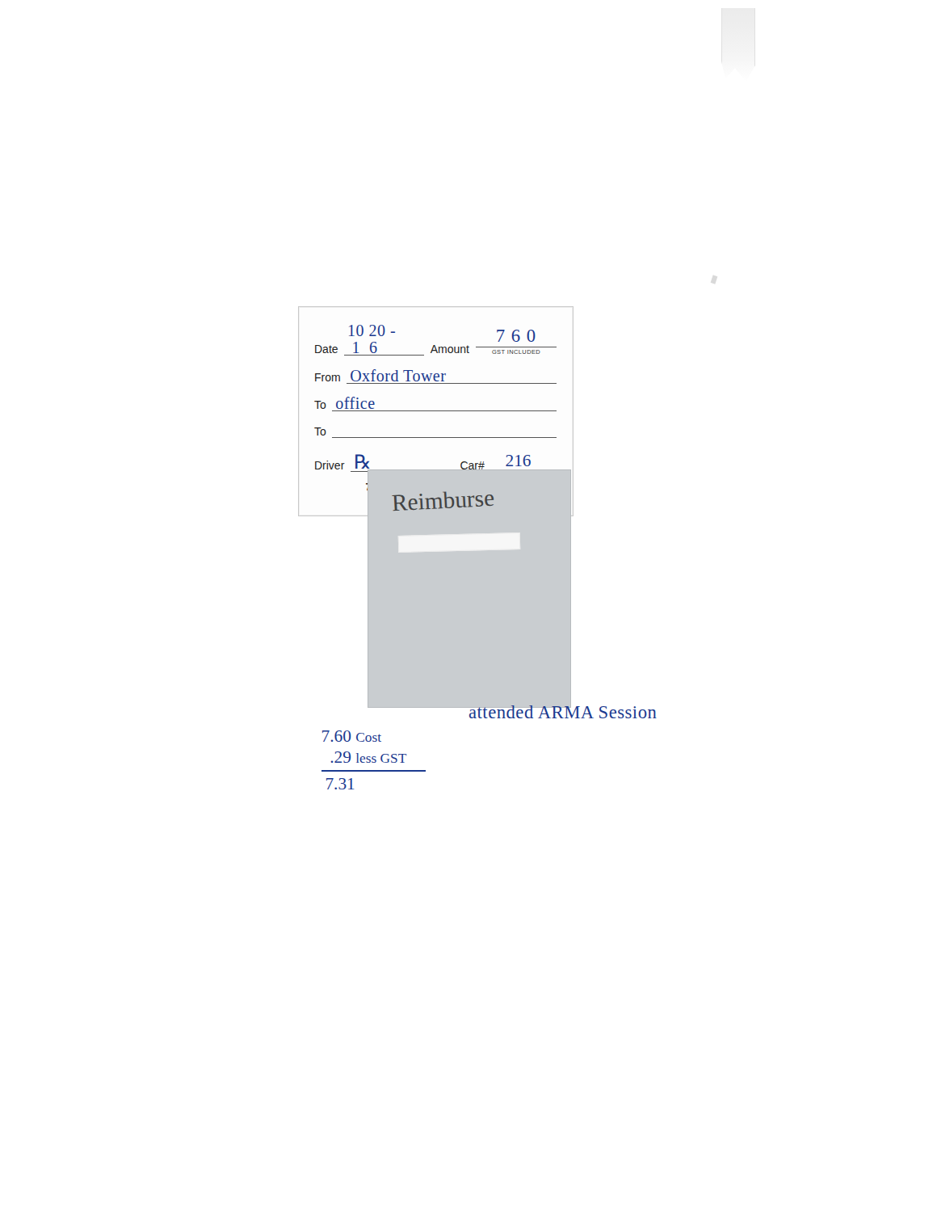Date 10 20 - 1 6 Amount 7 6 0 GST INCLUDED
From Oxford Tower
To office
To
Driver ℞ Car# 216
780.425.2525 780.425.8310
www.co-optaxi.com
Reimburse
attended ARMA Session
7.60 Cost
.29 less GST
7.31